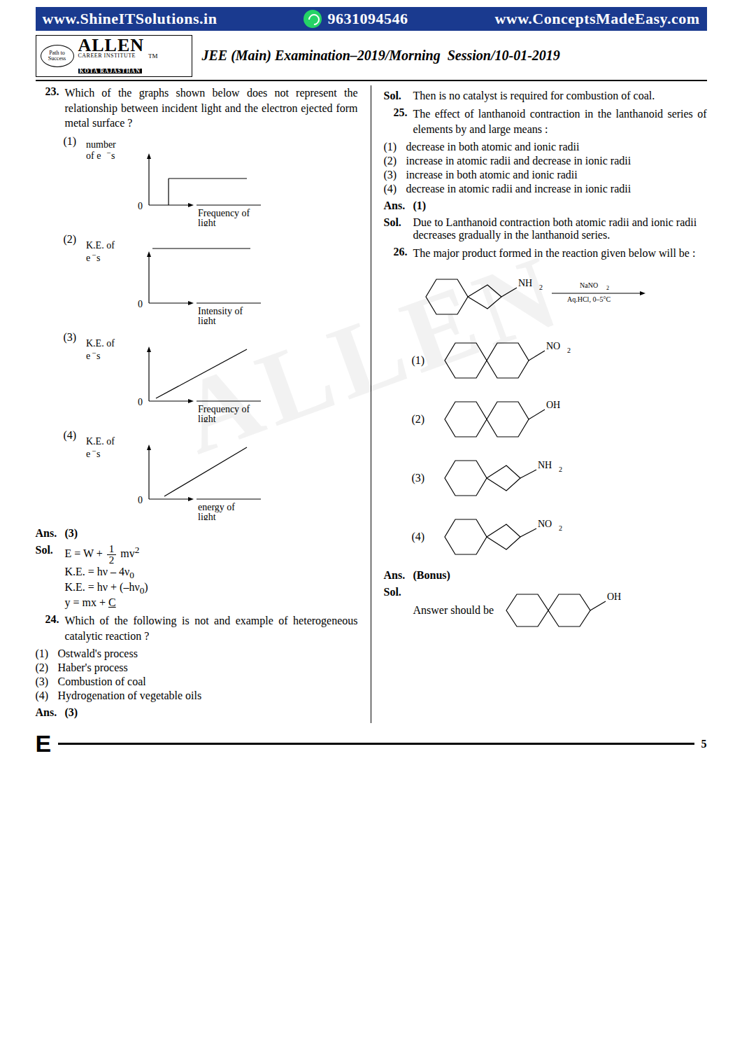ALLEN
www.ShineITSolutions.in 9631094546 www.ConceptsMadeEasy.com
Path to Success
ALLEN CAREER INSTITUTE KOTA RAJASTHAN
TM
JEE (Main) Examination–2019/Morning Session/10-01-2019
23.
Which of the graphs shown below does not represent the relationship between incident light and the electron ejected form metal surface ?
(1)
number of e – s 0 Frequency of light
(2)
K.E. of e – s 0 Intensity of light
(3)
K.E. of e – s 0 Frequency of light
(4)
K.E. of e – s 0 energy of light
Ans.(3)
Sol.
E = W + 12 mv2
K.E. = hν – 4ν0
K.E. = hν + (–hν0)
y = mx + C
24.
Which of the following is not and example of heterogeneous catalytic reaction ?
(1) Ostwald's process
(2) Haber's process
(3) Combustion of coal
(4) Hydrogenation of vegetable oils
Ans.(3)
Sol.
Then is no catalyst is required for combustion of coal.
25.
The effect of lanthanoid contraction in the lanthanoid series of elements by and large means :
(1) decrease in both atomic and ionic radii
(2) increase in atomic radii and decrease in ionic radii
(3) increase in both atomic and ionic radii
(4) decrease in atomic radii and increase in ionic radii
Ans.(1)
Sol.
Due to Lanthanoid contraction both atomic radii and ionic radii decreases gradually in the lanthanoid series.
26.
The major product formed in the reaction given below will be :
NH 2 NaNO 2 Aq.HCl, 0–5°C
(1)
NO 2
(2)
OH
(3)
NH 2
(4)
NO 2
Ans.(Bonus)
Sol.
Answer should be OH
E
5